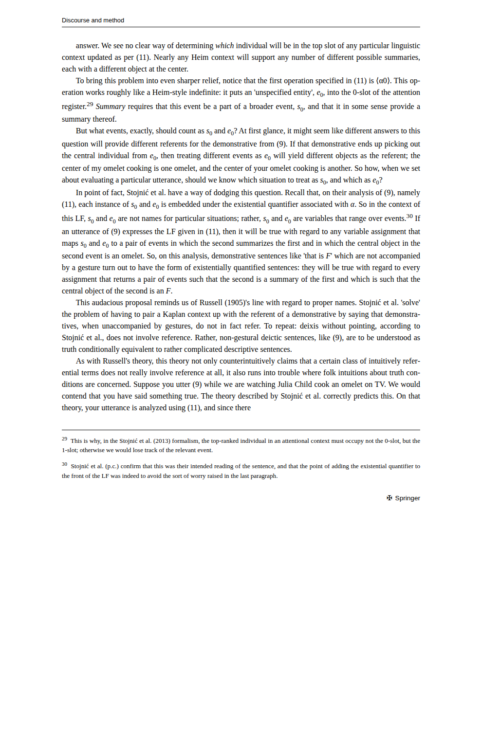Discourse and method
answer. We see no clear way of determining which individual will be in the top slot of any particular linguistic context updated as per (11). Nearly any Heim context will support any number of different possible summaries, each with a different object at the center.
To bring this problem into even sharper relief, notice that the first operation specified in (11) is ⟨α0⟩. This operation works roughly like a Heim-style indefinite: it puts an 'unspecified entity', e0, into the 0-slot of the attention register.29 Summary requires that this event be a part of a broader event, s0, and that it in some sense provide a summary thereof.
But what events, exactly, should count as s0 and e0? At first glance, it might seem like different answers to this question will provide different referents for the demonstrative from (9). If that demonstrative ends up picking out the central individual from e0, then treating different events as e0 will yield different objects as the referent; the center of my omelet cooking is one omelet, and the center of your omelet cooking is another. So how, when we set about evaluating a particular utterance, should we know which situation to treat as s0, and which as e0?
In point of fact, Stojnić et al. have a way of dodging this question. Recall that, on their analysis of (9), namely (11), each instance of s0 and e0 is embedded under the existential quantifier associated with α. So in the context of this LF, s0 and e0 are not names for particular situations; rather, s0 and e0 are variables that range over events.30 If an utterance of (9) expresses the LF given in (11), then it will be true with regard to any variable assignment that maps s0 and e0 to a pair of events in which the second summarizes the first and in which the central object in the second event is an omelet. So, on this analysis, demonstrative sentences like 'that is F' which are not accompanied by a gesture turn out to have the form of existentially quantified sentences: they will be true with regard to every assignment that returns a pair of events such that the second is a summary of the first and which is such that the central object of the second is an F.
This audacious proposal reminds us of Russell (1905)'s line with regard to proper names. Stojnić et al. 'solve' the problem of having to pair a Kaplan context up with the referent of a demonstrative by saying that demonstratives, when unaccompanied by gestures, do not in fact refer. To repeat: deixis without pointing, according to Stojnić et al., does not involve reference. Rather, non-gestural deictic sentences, like (9), are to be understood as truth conditionally equivalent to rather complicated descriptive sentences.
As with Russell's theory, this theory not only counterintuitively claims that a certain class of intuitively referential terms does not really involve reference at all, it also runs into trouble where folk intuitions about truth conditions are concerned. Suppose you utter (9) while we are watching Julia Child cook an omelet on TV. We would contend that you have said something true. The theory described by Stojnić et al. correctly predicts this. On that theory, your utterance is analyzed using (11), and since there
29 This is why, in the Stojnić et al. (2013) formalism, the top-ranked individual in an attentional context must occupy not the 0-slot, but the 1-slot; otherwise we would lose track of the relevant event.
30 Stojnić et al. (p.c.) confirm that this was their intended reading of the sentence, and that the point of adding the existential quantifier to the front of the LF was indeed to avoid the sort of worry raised in the last paragraph.
Springer